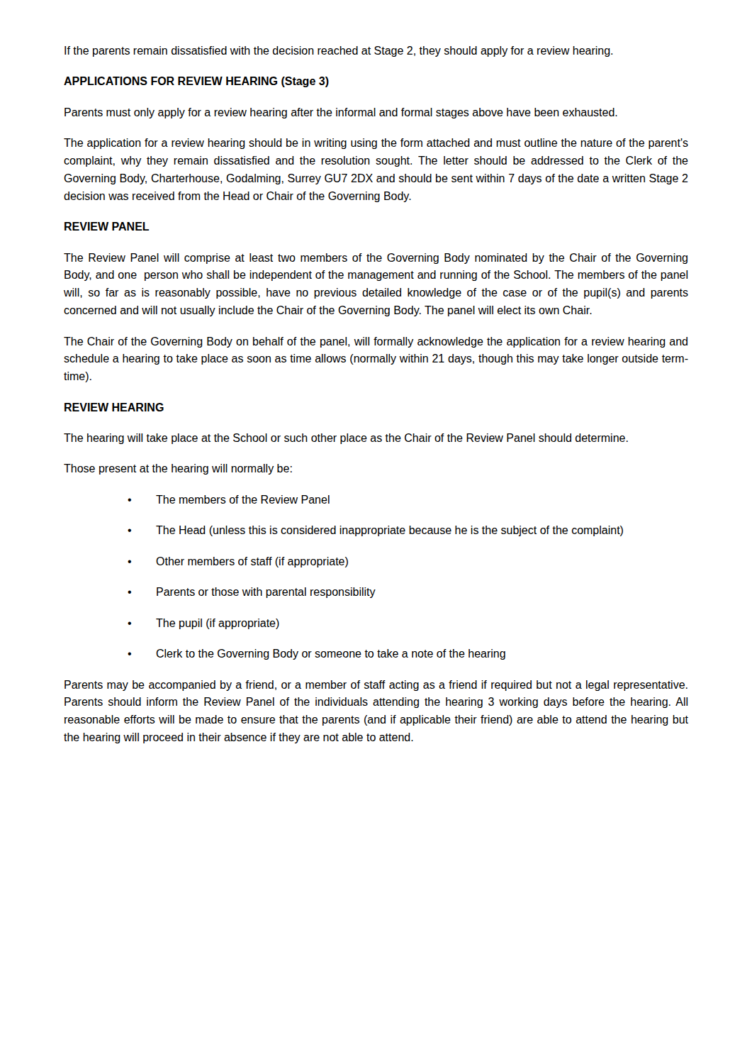If the parents remain dissatisfied with the decision reached at Stage 2, they should apply for a review hearing.
APPLICATIONS FOR REVIEW HEARING (Stage 3)
Parents must only apply for a review hearing after the informal and formal stages above have been exhausted.
The application for a review hearing should be in writing using the form attached and must outline the nature of the parent's complaint, why they remain dissatisfied and the resolution sought. The letter should be addressed to the Clerk of the Governing Body, Charterhouse, Godalming, Surrey GU7 2DX and should be sent within 7 days of the date a written Stage 2 decision was received from the Head or Chair of the Governing Body.
REVIEW PANEL
The Review Panel will comprise at least two members of the Governing Body nominated by the Chair of the Governing Body, and one person who shall be independent of the management and running of the School. The members of the panel will, so far as is reasonably possible, have no previous detailed knowledge of the case or of the pupil(s) and parents concerned and will not usually include the Chair of the Governing Body. The panel will elect its own Chair.
The Chair of the Governing Body on behalf of the panel, will formally acknowledge the application for a review hearing and schedule a hearing to take place as soon as time allows (normally within 21 days, though this may take longer outside term-time).
REVIEW HEARING
The hearing will take place at the School or such other place as the Chair of the Review Panel should determine.
Those present at the hearing will normally be:
The members of the Review Panel
The Head (unless this is considered inappropriate because he is the subject of the complaint)
Other members of staff (if appropriate)
Parents or those with parental responsibility
The pupil (if appropriate)
Clerk to the Governing Body or someone to take a note of the hearing
Parents may be accompanied by a friend, or a member of staff acting as a friend if required but not a legal representative. Parents should inform the Review Panel of the individuals attending the hearing 3 working days before the hearing. All reasonable efforts will be made to ensure that the parents (and if applicable their friend) are able to attend the hearing but the hearing will proceed in their absence if they are not able to attend.